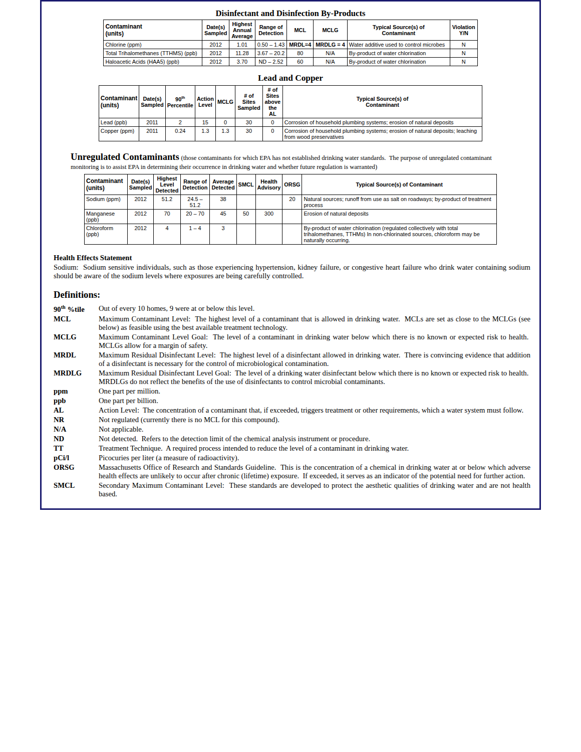Disinfectant and Disinfection By-Products
| Contaminant (units) | Date(s) Sampled | Highest Annual Average | Range of Detection | MCL | MCLG | Typical Source(s) of Contaminant | Violation Y/N |
| --- | --- | --- | --- | --- | --- | --- | --- |
| Chlorine (ppm) | 2012 | 1.01 | 0.50 – 1.43 | MRDL=4 | MRDLG = 4 | Water additive used to control microbes | N |
| Total Trihalomethanes (TTHMS) (ppb) | 2012 | 11.28 | 3.67 – 20.2 | 80 | N/A | By-product of water chlorination | N |
| Haloacetic Acids (HAA5) (ppb) | 2012 | 3.70 | ND – 2.52 | 60 | N/A | By-product of water chlorination | N |
Lead and Copper
| Contaminant (units) | Date(s) Sampled | 90 th Percentile | Action Level | MCLG | # of Sites Sampled | # of Sites above the AL | Typical Source(s) of Contaminant |
| --- | --- | --- | --- | --- | --- | --- | --- |
| Lead (ppb) | 2011 | 2 | 15 | 0 | 30 | 0 | Corrosion of household plumbing systems; erosion of natural deposits |
| Copper (ppm) | 2011 | 0.24 | 1.3 | 1.3 | 30 | 0 | Corrosion of household plumbing systems; erosion of natural deposits; leaching from wood preservatives |
Unregulated Contaminants (those contaminants for which EPA has not established drinking water standards. The purpose of unregulated contaminant monitoring is to assist EPA in determining their occurrence in drinking water and whether future regulation is warranted)
| Contaminant (units) | Date(s) Sampled | Highest Level Detected | Range of Detection | Average Detected | SMCL | Health Advisory | ORSG | Typical Source(s) of Contaminant |
| --- | --- | --- | --- | --- | --- | --- | --- | --- |
| Sodium (ppm) | 2012 | 51.2 | 24.5 – 51.2 | 38 | | | 20 | Natural sources; runoff from use as salt on roadways; by-product of treatment process |
| Manganese (ppb) | 2012 | 70 | 20 – 70 | 45 | 50 | 300 | | Erosion of natural deposits |
| Chloroform (ppb) | 2012 | 4 | 1 – 4 | 3 | | | | By-product of water chlorination (regulated collectively with total trihalomethanes, TTHMs) In non-chlorinated sources, chloroform may be naturally occurring. |
Health Effects Statement
Sodium: Sodium sensitive individuals, such as those experiencing hypertension, kidney failure, or congestive heart failure who drink water containing sodium should be aware of the sodium levels where exposures are being carefully controlled.
Definitions:
| 90 th %tile | Out of every 10 homes, 9 were at or below this level. |
| MCL | Maximum Contaminant Level: The highest level of a contaminant that is allowed in drinking water. MCLs are set as close to the MCLGs (see below) as feasible using the best available treatment technology. |
| MCLG | Maximum Contaminant Level Goal: The level of a contaminant in drinking water below which there is no known or expected risk to health. MCLGs allow for a margin of safety. |
| MRDL | Maximum Residual Disinfectant Level: The highest level of a disinfectant allowed in drinking water. There is convincing evidence that addition of a disinfectant is necessary for the control of microbiological contamination. |
| MRDLG | Maximum Residual Disinfectant Level Goal: The level of a drinking water disinfectant below which there is no known or expected risk to health. MRDLGs do not reflect the benefits of the use of disinfectants to control microbial contaminants. |
| ppm | One part per million. |
| ppb | One part per billion. |
| AL | Action Level: The concentration of a contaminant that, if exceeded, triggers treatment or other requirements, which a water system must follow. |
| NR | Not regulated (currently there is no MCL for this compound). |
| N/A | Not applicable. |
| ND | Not detected. Refers to the detection limit of the chemical analysis instrument or procedure. |
| TT | Treatment Technique. A required process intended to reduce the level of a contaminant in drinking water. |
| pCi/l | Picocuries per liter (a measure of radioactivity). |
| ORSG | Massachusetts Office of Research and Standards Guideline. This is the concentration of a chemical in drinking water at or below which adverse health effects are unlikely to occur after chronic (lifetime) exposure. If exceeded, it serves as an indicator of the potential need for further action. |
| SMCL | Secondary Maximum Contaminant Level: These standards are developed to protect the aesthetic qualities of drinking water and are not health based. |